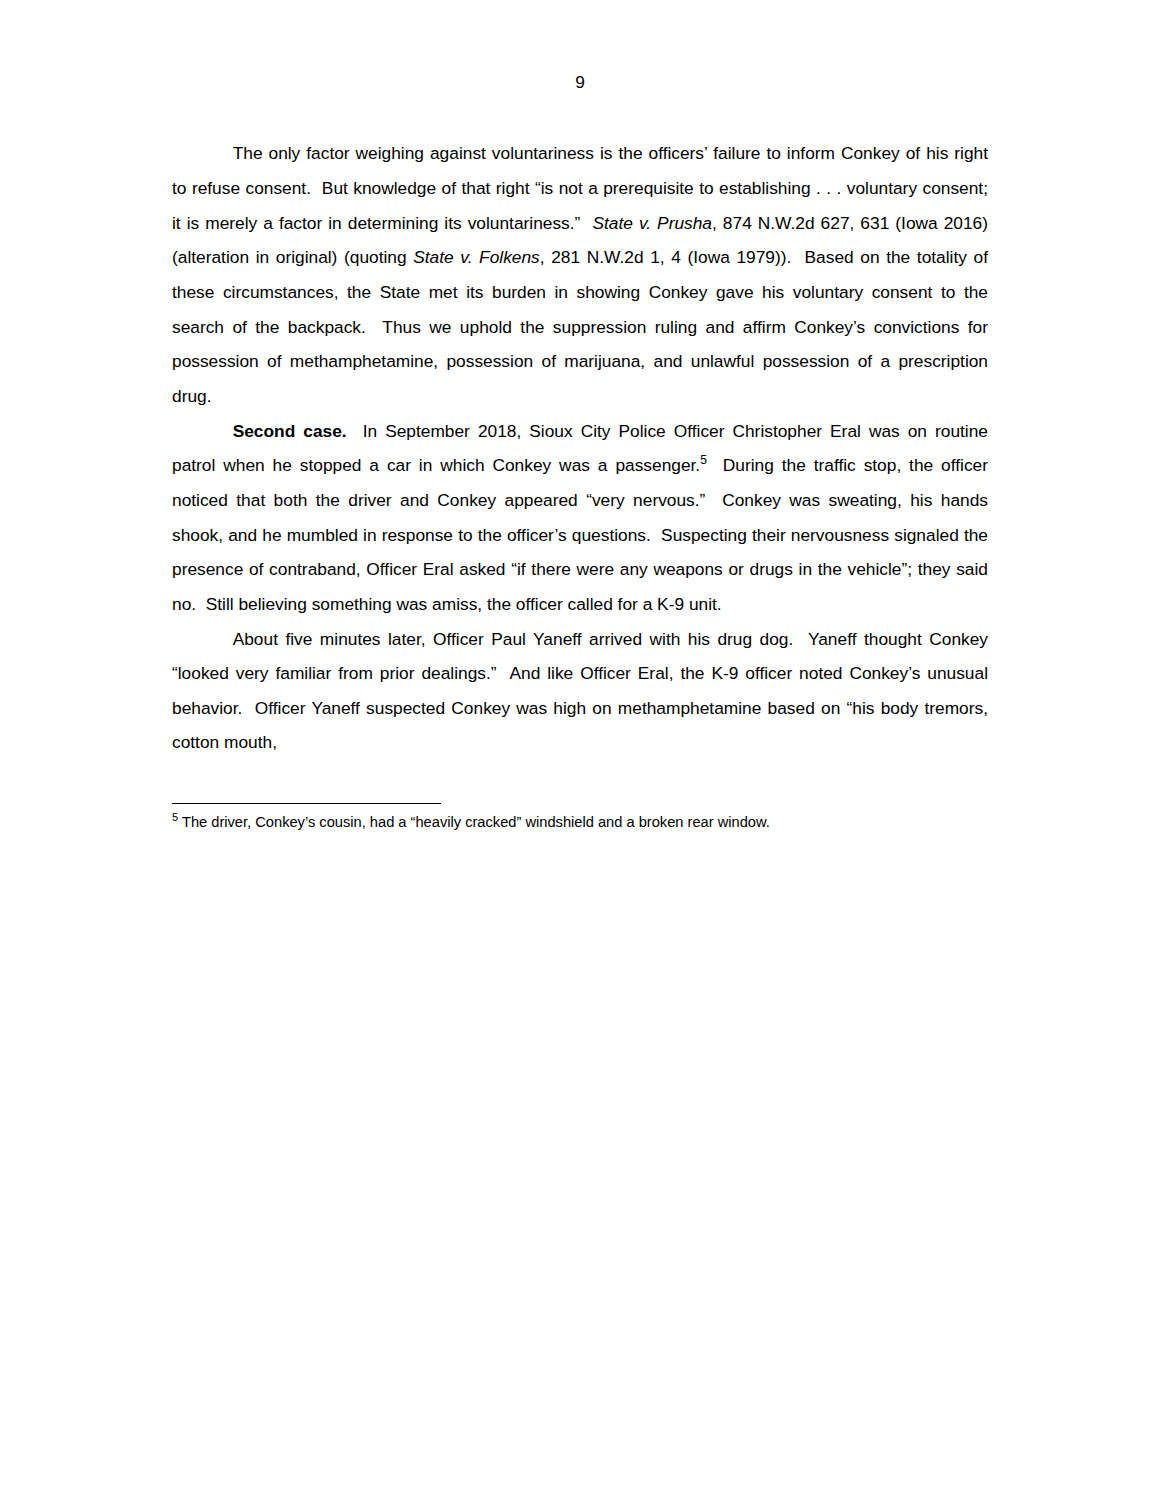9
The only factor weighing against voluntariness is the officers’ failure to inform Conkey of his right to refuse consent. But knowledge of that right “is not a prerequisite to establishing . . . voluntary consent; it is merely a factor in determining its voluntariness.” State v. Prusha, 874 N.W.2d 627, 631 (Iowa 2016) (alteration in original) (quoting State v. Folkens, 281 N.W.2d 1, 4 (Iowa 1979)). Based on the totality of these circumstances, the State met its burden in showing Conkey gave his voluntary consent to the search of the backpack. Thus we uphold the suppression ruling and affirm Conkey’s convictions for possession of methamphetamine, possession of marijuana, and unlawful possession of a prescription drug.
Second case. In September 2018, Sioux City Police Officer Christopher Eral was on routine patrol when he stopped a car in which Conkey was a passenger.5 During the traffic stop, the officer noticed that both the driver and Conkey appeared “very nervous.” Conkey was sweating, his hands shook, and he mumbled in response to the officer’s questions. Suspecting their nervousness signaled the presence of contraband, Officer Eral asked “if there were any weapons or drugs in the vehicle”; they said no. Still believing something was amiss, the officer called for a K-9 unit.
About five minutes later, Officer Paul Yaneff arrived with his drug dog. Yaneff thought Conkey “looked very familiar from prior dealings.” And like Officer Eral, the K-9 officer noted Conkey’s unusual behavior. Officer Yaneff suspected Conkey was high on methamphetamine based on “his body tremors, cotton mouth,
5 The driver, Conkey’s cousin, had a “heavily cracked” windshield and a broken rear window.